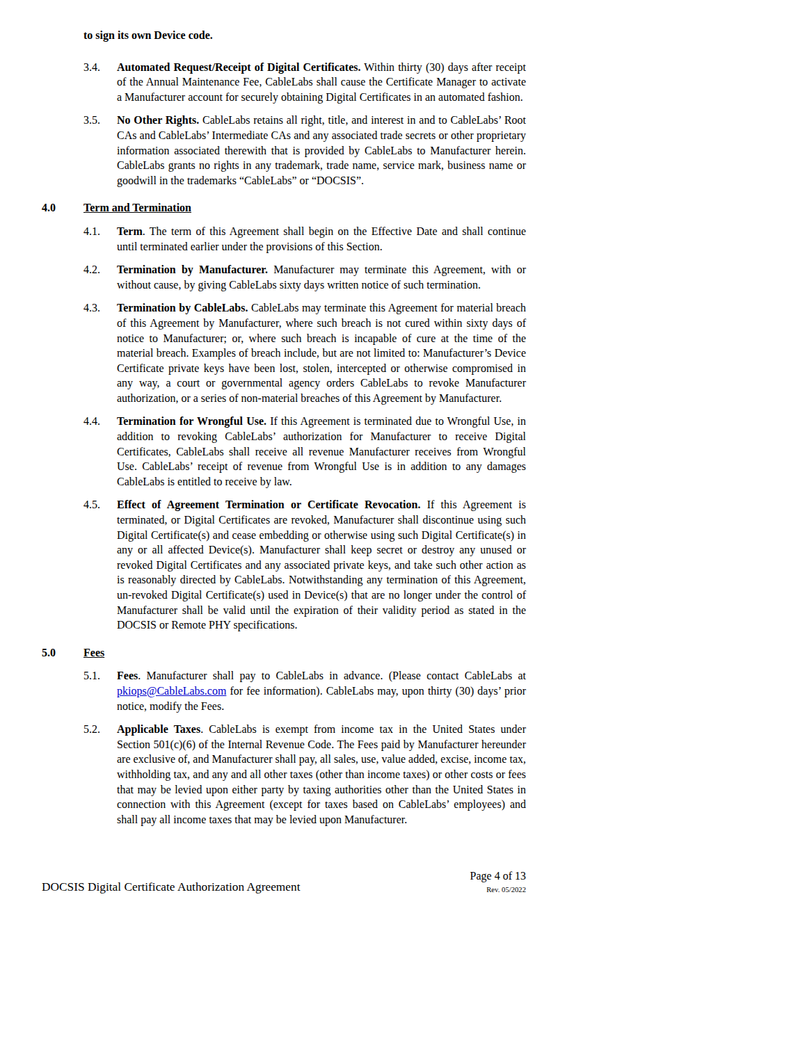to sign its own Device code.
3.4.
Automated Request/Receipt of Digital Certificates. Within thirty (30) days after receipt of the Annual Maintenance Fee, CableLabs shall cause the Certificate Manager to activate a Manufacturer account for securely obtaining Digital Certificates in an automated fashion.
3.5.
No Other Rights. CableLabs retains all right, title, and interest in and to CableLabs’ Root CAs and CableLabs’ Intermediate CAs and any associated trade secrets or other proprietary information associated therewith that is provided by CableLabs to Manufacturer herein. CableLabs grants no rights in any trademark, trade name, service mark, business name or goodwill in the trademarks “CableLabs” or “DOCSIS”.
4.0
Term and Termination
4.1.
Term. The term of this Agreement shall begin on the Effective Date and shall continue until terminated earlier under the provisions of this Section.
4.2.
Termination by Manufacturer. Manufacturer may terminate this Agreement, with or without cause, by giving CableLabs sixty days written notice of such termination.
4.3.
Termination by CableLabs. CableLabs may terminate this Agreement for material breach of this Agreement by Manufacturer, where such breach is not cured within sixty days of notice to Manufacturer; or, where such breach is incapable of cure at the time of the material breach. Examples of breach include, but are not limited to: Manufacturer’s Device Certificate private keys have been lost, stolen, intercepted or otherwise compromised in any way, a court or governmental agency orders CableLabs to revoke Manufacturer authorization, or a series of non-material breaches of this Agreement by Manufacturer.
4.4.
Termination for Wrongful Use. If this Agreement is terminated due to Wrongful Use, in addition to revoking CableLabs’ authorization for Manufacturer to receive Digital Certificates, CableLabs shall receive all revenue Manufacturer receives from Wrongful Use. CableLabs’ receipt of revenue from Wrongful Use is in addition to any damages CableLabs is entitled to receive by law.
4.5.
Effect of Agreement Termination or Certificate Revocation. If this Agreement is terminated, or Digital Certificates are revoked, Manufacturer shall discontinue using such Digital Certificate(s) and cease embedding or otherwise using such Digital Certificate(s) in any or all affected Device(s). Manufacturer shall keep secret or destroy any unused or revoked Digital Certificates and any associated private keys, and take such other action as is reasonably directed by CableLabs. Notwithstanding any termination of this Agreement, un-revoked Digital Certificate(s) used in Device(s) that are no longer under the control of Manufacturer shall be valid until the expiration of their validity period as stated in the DOCSIS or Remote PHY specifications.
5.0
Fees
5.1.
Fees. Manufacturer shall pay to CableLabs in advance. (Please contact CableLabs at pkiops@CableLabs.com for fee information). CableLabs may, upon thirty (30) days’ prior notice, modify the Fees.
5.2.
Applicable Taxes. CableLabs is exempt from income tax in the United States under Section 501(c)(6) of the Internal Revenue Code. The Fees paid by Manufacturer hereunder are exclusive of, and Manufacturer shall pay, all sales, use, value added, excise, income tax, withholding tax, and any and all other taxes (other than income taxes) or other costs or fees that may be levied upon either party by taxing authorities other than the United States in connection with this Agreement (except for taxes based on CableLabs’ employees) and shall pay all income taxes that may be levied upon Manufacturer.
DOCSIS Digital Certificate Authorization Agreement
Page 4 of 13
Rev. 05/2022